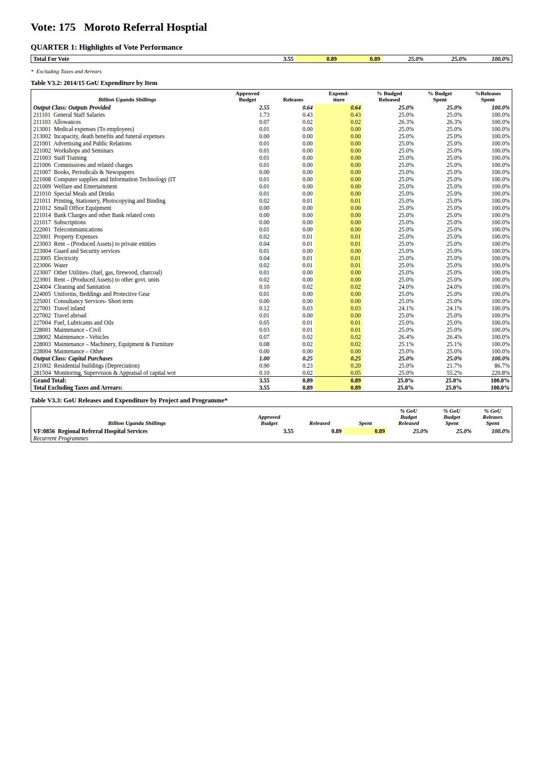Vote: 175 Moroto Referral Hosptial
QUARTER 1: Highlights of Vote Performance
| Total For Vote | 3.55 | 0.89 | 0.89 | 25.0% | 25.0% | 100.0% |
* Excluding Taxes and Arrears
Table V3.2: 2014/15 GoU Expenditure by Item
| Billion Uganda Shillings | Approved Budget | Releases | Expend- iture | % Budged Released | % Budget Spent | %Releases Spent |
| --- | --- | --- | --- | --- | --- | --- |
| Output Class: Outputs Provided | 2.55 | 0.64 | 0.64 | 25.0% | 25.0% | 100.0% |
| 211101 General Staff Salaries | 1.73 | 0.43 | 0.43 | 25.0% | 25.0% | 100.0% |
| 211103 Allowances | 0.07 | 0.02 | 0.02 | 26.3% | 26.3% | 100.0% |
| 213001 Medical expenses (To employees) | 0.01 | 0.00 | 0.00 | 25.0% | 25.0% | 100.0% |
| 213002 Incapacity, death benefits and funeral expenses | 0.00 | 0.00 | 0.00 | 25.0% | 25.0% | 100.0% |
| 221001 Advertising and Public Relations | 0.01 | 0.00 | 0.00 | 25.0% | 25.0% | 100.0% |
| 221002 Workshops and Seminars | 0.01 | 0.00 | 0.00 | 25.0% | 25.0% | 100.0% |
| 221003 Staff Training | 0.01 | 0.00 | 0.00 | 25.0% | 25.0% | 100.0% |
| 221006 Commissions and related charges | 0.01 | 0.00 | 0.00 | 25.0% | 25.0% | 100.0% |
| 221007 Books, Periodicals & Newspapers | 0.00 | 0.00 | 0.00 | 25.0% | 25.0% | 100.0% |
| 221008 Computer supplies and Information Technology (IT | 0.01 | 0.00 | 0.00 | 25.0% | 25.0% | 100.0% |
| 221009 Welfare and Entertainment | 0.01 | 0.00 | 0.00 | 25.0% | 25.0% | 100.0% |
| 221010 Special Meals and Drinks | 0.01 | 0.00 | 0.00 | 25.0% | 25.0% | 100.0% |
| 221011 Printing, Stationery, Photocopying and Binding | 0.02 | 0.01 | 0.01 | 25.0% | 25.0% | 100.0% |
| 221012 Small Office Equipment | 0.00 | 0.00 | 0.00 | 25.0% | 25.0% | 100.0% |
| 221014 Bank Charges and other Bank related costs | 0.00 | 0.00 | 0.00 | 25.0% | 25.0% | 100.0% |
| 221017 Subscriptions | 0.00 | 0.00 | 0.00 | 25.0% | 25.0% | 100.0% |
| 222001 Telecommunications | 0.01 | 0.00 | 0.00 | 25.0% | 25.0% | 100.0% |
| 223001 Property Expenses | 0.02 | 0.01 | 0.01 | 25.0% | 25.0% | 100.0% |
| 223003 Rent – (Produced Assets) to private entities | 0.04 | 0.01 | 0.01 | 25.0% | 25.0% | 100.0% |
| 223004 Guard and Security services | 0.01 | 0.00 | 0.00 | 25.0% | 25.0% | 100.0% |
| 223005 Electricity | 0.04 | 0.01 | 0.01 | 25.0% | 25.0% | 100.0% |
| 223006 Water | 0.02 | 0.01 | 0.01 | 25.0% | 25.0% | 100.0% |
| 223007 Other Utilities- (fuel, gas, firewood, charcoal) | 0.01 | 0.00 | 0.00 | 25.0% | 25.0% | 100.0% |
| 223901 Rent – (Produced Assets) to other govt. units | 0.02 | 0.00 | 0.00 | 25.0% | 25.0% | 100.0% |
| 224004 Cleaning and Sanitation | 0.10 | 0.02 | 0.02 | 24.0% | 24.0% | 100.0% |
| 224005 Uniforms, Beddings and Protective Gear | 0.01 | 0.00 | 0.00 | 25.0% | 25.0% | 100.0% |
| 225001 Consultancy Services- Short term | 0.00 | 0.00 | 0.00 | 25.0% | 25.0% | 100.0% |
| 227001 Travel inland | 0.12 | 0.03 | 0.03 | 24.1% | 24.1% | 100.0% |
| 227002 Travel abroad | 0.01 | 0.00 | 0.00 | 25.0% | 25.0% | 100.0% |
| 227004 Fuel, Lubricants and Oils | 0.05 | 0.01 | 0.01 | 25.0% | 25.0% | 100.0% |
| 228001 Maintenance - Civil | 0.03 | 0.01 | 0.01 | 25.0% | 25.0% | 100.0% |
| 228002 Maintenance - Vehicles | 0.07 | 0.02 | 0.02 | 26.4% | 26.4% | 100.0% |
| 228003 Maintenance – Machinery, Equipment & Furniture | 0.08 | 0.02 | 0.02 | 25.1% | 25.1% | 100.0% |
| 228004 Maintenance – Other | 0.00 | 0.00 | 0.00 | 25.0% | 25.0% | 100.0% |
| Output Class: Capital Purchases | 1.00 | 0.25 | 0.25 | 25.0% | 25.0% | 100.0% |
| 231002 Residential buildings (Depreciation) | 0.90 | 0.23 | 0.20 | 25.0% | 21.7% | 86.7% |
| 281504 Monitoring, Supervision & Appraisal of capital wor | 0.10 | 0.02 | 0.05 | 25.0% | 55.2% | 220.8% |
| Grand Total: | 3.55 | 0.89 | 0.89 | 25.0% | 25.0% | 100.0% |
| Total Excluding Taxes and Arrears: | 3.55 | 0.89 | 0.89 | 25.0% | 25.0% | 100.0% |
Table V3.3: GoU Releases and Expenditure by Project and Programme*
| Billion Uganda Shillings | Approved Budget | Released | Spent | % GoU Budget Released | % GoU Budget Spent | % GoU Releases Spent |
| --- | --- | --- | --- | --- | --- | --- |
| VF:0856 Regional Referral Hospital Services | 3.55 | 0.89 | 0.89 | 25.0% | 25.0% | 100.0% |
| Recurrent Programmes | | | | | | |